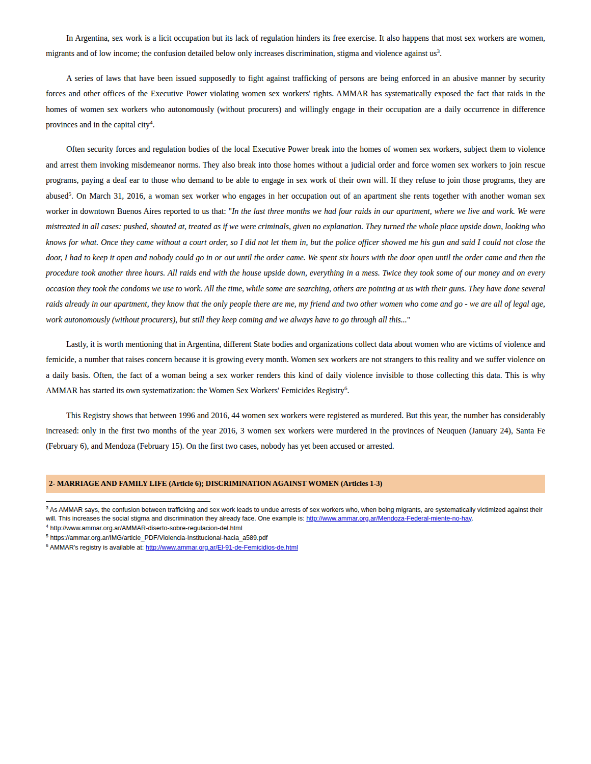In Argentina, sex work is a licit occupation but its lack of regulation hinders its free exercise. It also happens that most sex workers are women, migrants and of low income; the confusion detailed below only increases discrimination, stigma and violence against us3.
A series of laws that have been issued supposedly to fight against trafficking of persons are being enforced in an abusive manner by security forces and other offices of the Executive Power violating women sex workers' rights. AMMAR has systematically exposed the fact that raids in the homes of women sex workers who autonomously (without procurers) and willingly engage in their occupation are a daily occurrence in difference provinces and in the capital city4.
Often security forces and regulation bodies of the local Executive Power break into the homes of women sex workers, subject them to violence and arrest them invoking misdemeanor norms. They also break into those homes without a judicial order and force women sex workers to join rescue programs, paying a deaf ear to those who demand to be able to engage in sex work of their own will. If they refuse to join those programs, they are abused5. On March 31, 2016, a woman sex worker who engages in her occupation out of an apartment she rents together with another woman sex worker in downtown Buenos Aires reported to us that: "In the last three months we had four raids in our apartment, where we live and work. We were mistreated in all cases: pushed, shouted at, treated as if we were criminals, given no explanation. They turned the whole place upside down, looking who knows for what. Once they came without a court order, so I did not let them in, but the police officer showed me his gun and said I could not close the door, I had to keep it open and nobody could go in or out until the order came. We spent six hours with the door open until the order came and then the procedure took another three hours. All raids end with the house upside down, everything in a mess. Twice they took some of our money and on every occasion they took the condoms we use to work. All the time, while some are searching, others are pointing at us with their guns. They have done several raids already in our apartment, they know that the only people there are me, my friend and two other women who come and go - we are all of legal age, work autonomously (without procurers), but still they keep coming and we always have to go through all this..."
Lastly, it is worth mentioning that in Argentina, different State bodies and organizations collect data about women who are victims of violence and femicide, a number that raises concern because it is growing every month. Women sex workers are not strangers to this reality and we suffer violence on a daily basis. Often, the fact of a woman being a sex worker renders this kind of daily violence invisible to those collecting this data. This is why AMMAR has started its own systematization: the Women Sex Workers' Femicides Registry6.
This Registry shows that between 1996 and 2016, 44 women sex workers were registered as murdered. But this year, the number has considerably increased: only in the first two months of the year 2016, 3 women sex workers were murdered in the provinces of Neuquen (January 24), Santa Fe (February 6), and Mendoza (February 15). On the first two cases, nobody has yet been accused or arrested.
2- MARRIAGE AND FAMILY LIFE (Article 6); DISCRIMINATION AGAINST WOMEN (Articles 1-3)
3 As AMMAR says, the confusion between trafficking and sex work leads to undue arrests of sex workers who, when being migrants, are systematically victimized against their will. This increases the social stigma and discrimination they already face. One example is: http://www.ammar.org.ar/Mendoza-Federal-miente-no-hay.
4 http://www.ammar.org.ar/AMMAR-diserto-sobre-regulacion-del.html
5 https://ammar.org.ar/IMG/article_PDF/Violencia-Institucional-hacia_a589.pdf
6 AMMAR's registry is available at: http://www.ammar.org.ar/El-91-de-Femicidios-de.html